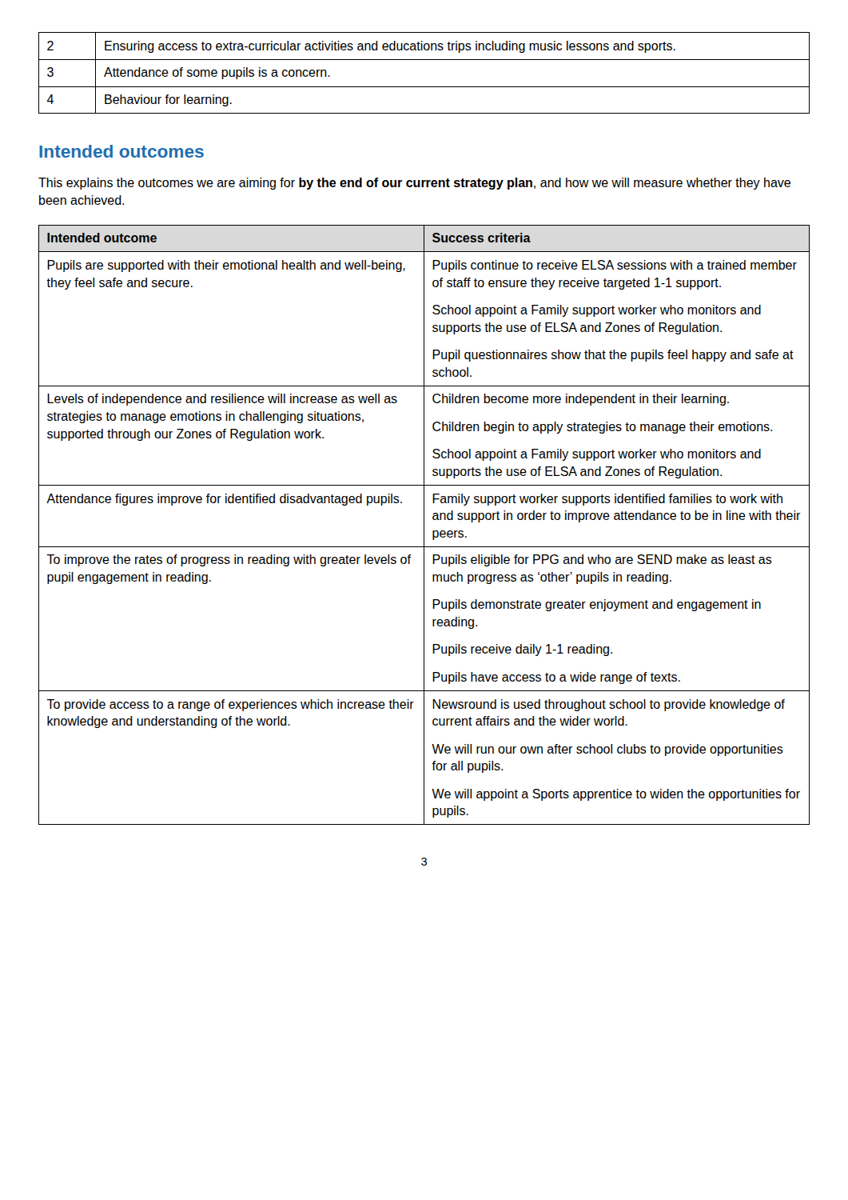| 2 | Ensuring access to extra-curricular activities and educations trips including music lessons and sports. |
| 3 | Attendance of some pupils is a concern. |
| 4 | Behaviour for learning. |
Intended outcomes
This explains the outcomes we are aiming for by the end of our current strategy plan, and how we will measure whether they have been achieved.
| Intended outcome | Success criteria |
| --- | --- |
| Pupils are supported with their emotional health and well-being, they feel safe and secure. | Pupils continue to receive ELSA sessions with a trained member of staff to ensure they receive targeted 1-1 support. School appoint a Family support worker who monitors and supports the use of ELSA and Zones of Regulation. Pupil questionnaires show that the pupils feel happy and safe at school. |
| Levels of independence and resilience will increase as well as strategies to manage emotions in challenging situations, supported through our Zones of Regulation work. | Children become more independent in their learning. Children begin to apply strategies to manage their emotions. School appoint a Family support worker who monitors and supports the use of ELSA and Zones of Regulation. |
| Attendance figures improve for identified disadvantaged pupils. | Family support worker supports identified families to work with and support in order to improve attendance to be in line with their peers. |
| To improve the rates of progress in reading with greater levels of pupil engagement in reading. | Pupils eligible for PPG and who are SEND make as least as much progress as ‘other’ pupils in reading. Pupils demonstrate greater enjoyment and engagement in reading. Pupils receive daily 1-1 reading. Pupils have access to a wide range of texts. |
| To provide access to a range of experiences which increase their knowledge and understanding of the world. | Newsround is used throughout school to provide knowledge of current affairs and the wider world. We will run our own after school clubs to provide opportunities for all pupils. We will appoint a Sports apprentice to widen the opportunities for pupils. |
3